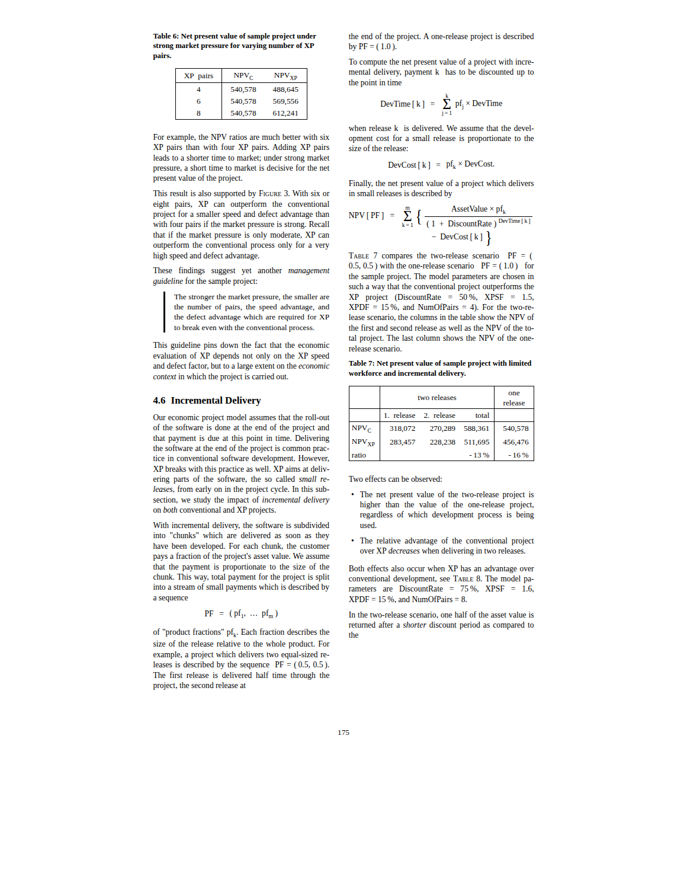Table 6: Net present value of sample project under strong market pressure for varying number of XP pairs.
| XP pairs | NPV C | NPV XP |
| --- | --- | --- |
| 4 | 540,578 | 488,645 |
| 6 | 540,578 | 569,556 |
| 8 | 540,578 | 612,241 |
For example, the NPV ratios are much better with six XP pairs than with four XP pairs. Adding XP pairs leads to a shorter time to market; under strong market pressure, a short time to market is decisive for the net present value of the project.
This result is also supported by Figure 3. With six or eight pairs, XP can outperform the conventional project for a smaller speed and defect advantage than with four pairs if the market pressure is strong. Recall that if the market pressure is only moderate, XP can outperform the conventional process only for a very high speed and defect advantage.
These findings suggest yet another management guideline for the sample project:
The stronger the market pressure, the smaller are the number of pairs, the speed advantage, and the defect advantage which are required for XP to break even with the conventional process.
This guideline pins down the fact that the economic evaluation of XP depends not only on the XP speed and defect factor, but to a large extent on the economic context in which the project is carried out.
4.6 Incremental Delivery
Our economic project model assumes that the roll-out of the software is done at the end of the project and that payment is due at this point in time. Delivering the software at the end of the project is common practice in conventional software development. However, XP breaks with this practice as well. XP aims at delivering parts of the software, the so called small releases, from early on in the project cycle. In this subsection, we study the impact of incremental delivery on both conventional and XP projects.
With incremental delivery, the software is subdivided into "chunks" which are delivered as soon as they have been developed. For each chunk, the customer pays a fraction of the project's asset value. We assume that the payment is proportionate to the size of the chunk. This way, total payment for the project is split into a stream of small payments which is described by a sequence
PF=( pf1, … pfm )
of "product fractions" pfk. Each fraction describes the size of the release relative to the whole product. For example, a project which delivers two equal-sized releases is described by the sequence PF = ( 0.5, 0.5 ). The first release is delivered half time through the project, the second release at
the end of the project. A one-release project is described by PF = ( 1.0 ).
To compute the net present value of a project with incremental delivery, payment k has to be discounted up to the point in time
DevTime [ k ]=kΣj = 1 pfj × DevTime
when release k is delivered. We assume that the development cost for a small release is proportionate to the size of the release:
DevCost [ k ]=pfk × DevCost.
Finally, the net present value of a project which delivers in small releases is described by
NPV [ PF ] = mΣk = 1{AssetValue × pfk( 1 + DiscountRate ) DevTime [ k ]
− DevCost [ k ] }
Table 7 compares the two-release scenario PF = ( 0.5, 0.5 ) with the one-release scenario PF = ( 1.0 ) for the sample project. The model parameters are chosen in such a way that the conventional project outperforms the XP project (DiscountRate = 50 %, XPSF = 1.5, XPDF = 15 %, and NumOfPairs = 4). For the two-release scenario, the columns in the table show the NPV of the first and second release as well as the NPV of the total project. The last column shows the NPV of the one-release scenario.
Table 7: Net present value of sample project with limited workforce and incremental delivery.
| | two releases | one release |
| --- | --- | --- |
| | 1. release | 2. release | total | |
| NPV C | 318,072 | 270,289 | 588,361 | 540,578 |
| NPV XP | 283,457 | 228,238 | 511,695 | 456,476 |
| ratio | | | - 13 % | - 16 % |
Two effects can be observed:
The net present value of the two-release project is higher than the value of the one-release project, regardless of which development process is being used.
The relative advantage of the conventional project over XP decreases when delivering in two releases.
Both effects also occur when XP has an advantage over conventional development, see Table 8. The model parameters are DiscountRate = 75 %, XPSF = 1.6, XPDF = 15 %, and NumOfPairs = 8.
In the two-release scenario, one half of the asset value is returned after a shorter discount period as compared to the
175